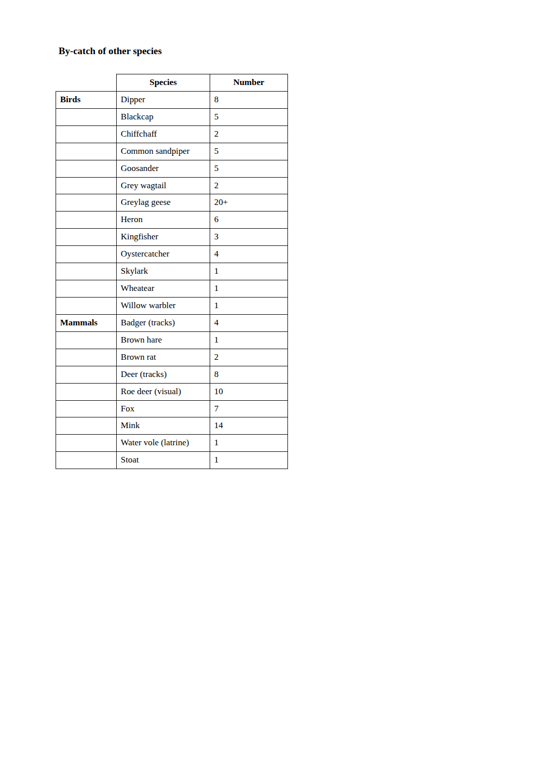By-catch of other species
| | Species | Number |
| --- | --- | --- |
| Birds | Dipper | 8 |
| | Blackcap | 5 |
| | Chiffchaff | 2 |
| | Common sandpiper | 5 |
| | Goosander | 5 |
| | Grey wagtail | 2 |
| | Greylag geese | 20+ |
| | Heron | 6 |
| | Kingfisher | 3 |
| | Oystercatcher | 4 |
| | Skylark | 1 |
| | Wheatear | 1 |
| | Willow warbler | 1 |
| Mammals | Badger (tracks) | 4 |
| | Brown hare | 1 |
| | Brown rat | 2 |
| | Deer (tracks) | 8 |
| | Roe deer (visual) | 10 |
| | Fox | 7 |
| | Mink | 14 |
| | Water vole (latrine) | 1 |
| | Stoat | 1 |